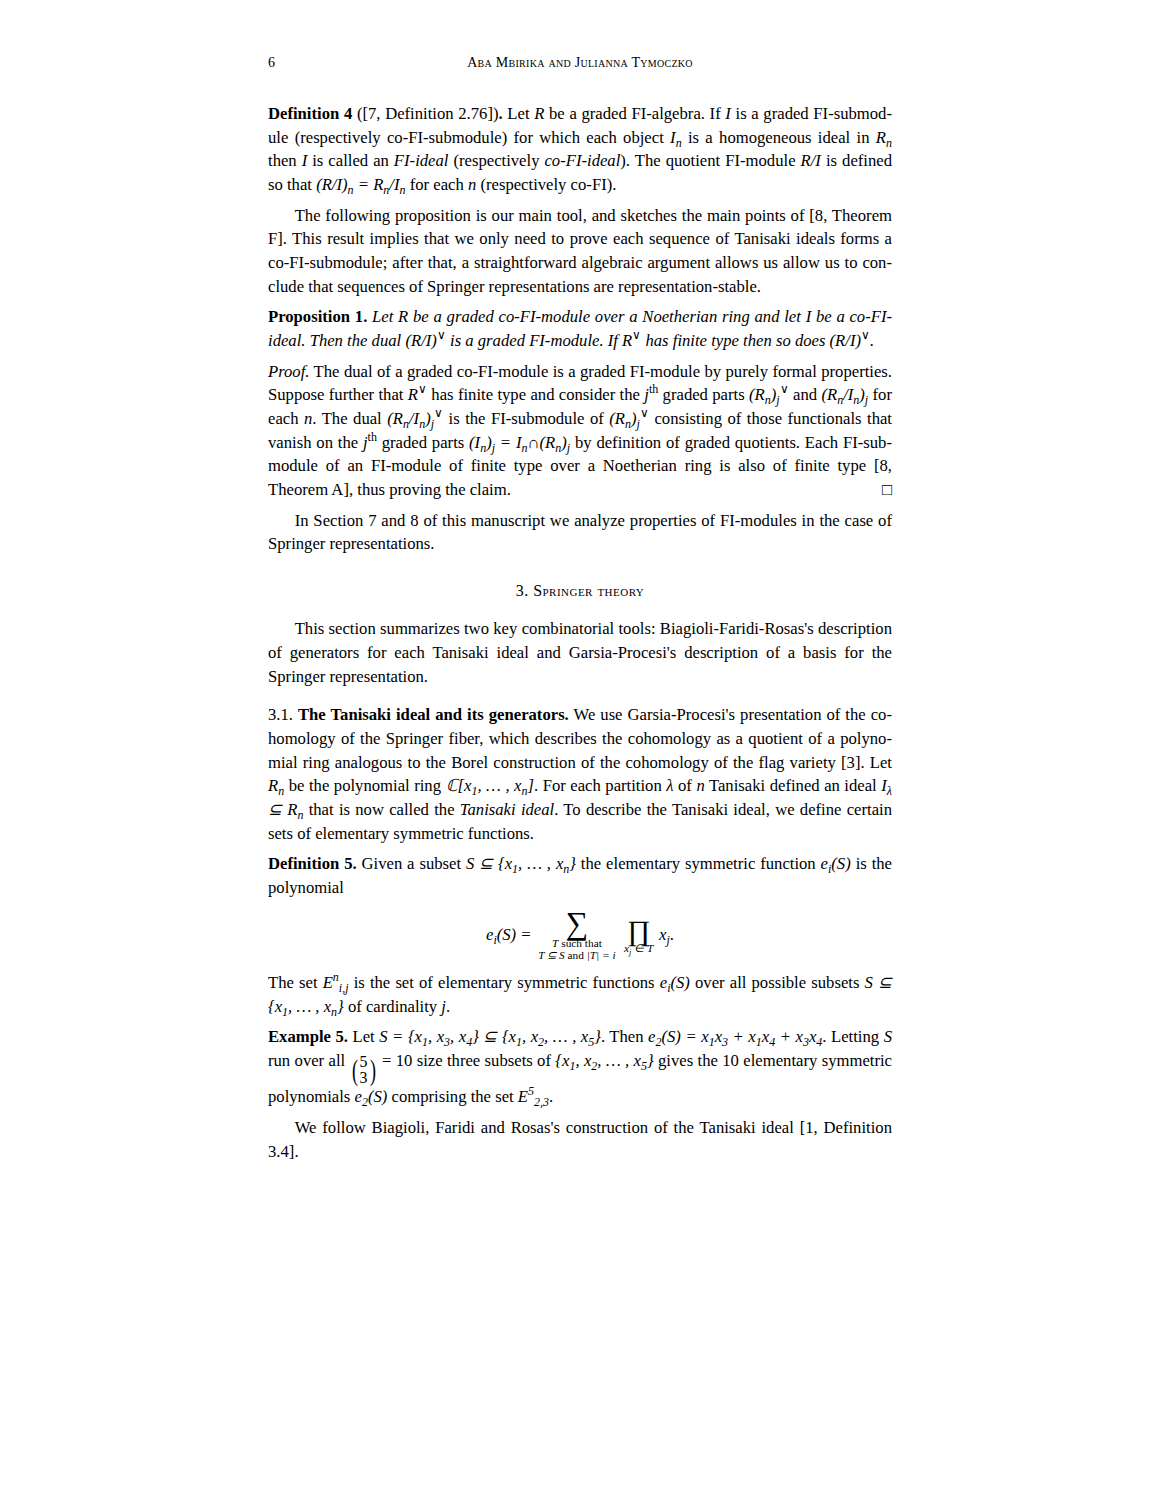6 Aba Mbirika and Julianna Tymoczko
Definition 4 ([7, Definition 2.76]). Let R be a graded FI-algebra. If I is a graded FI-submodule (respectively co-FI-submodule) for which each object In is a homogeneous ideal in Rn then I is called an FI-ideal (respectively co-FI-ideal). The quotient FI-module R/I is defined so that (R/I)n = Rn/In for each n (respectively co-FI).
The following proposition is our main tool, and sketches the main points of [8, Theorem F]. This result implies that we only need to prove each sequence of Tanisaki ideals forms a co-FI-submodule; after that, a straightforward algebraic argument allows us allow us to conclude that sequences of Springer representations are representation-stable.
Proposition 1. Let R be a graded co-FI-module over a Noetherian ring and let I be a co-FI-ideal. Then the dual (R/I)∨ is a graded FI-module. If R∨ has finite type then so does (R/I)∨.
Proof. The dual of a graded co-FI-module is a graded FI-module by purely formal properties. Suppose further that R∨ has finite type and consider the jth graded parts (Rn)j∨ and (Rn/In)j for each n. The dual (Rn/In)j∨ is the FI-submodule of (Rn)j∨ consisting of those functionals that vanish on the jth graded parts (In)j = In∩(Rn)j by definition of graded quotients. Each FI-submodule of an FI-module of finite type over a Noetherian ring is also of finite type [8, Theorem A], thus proving the claim. □
In Section 7 and 8 of this manuscript we analyze properties of FI-modules in the case of Springer representations.
3. Springer theory
This section summarizes two key combinatorial tools: Biagioli-Faridi-Rosas's description of generators for each Tanisaki ideal and Garsia-Procesi's description of a basis for the Springer representation.
3.1. The Tanisaki ideal and its generators. We use Garsia-Procesi's presentation of the cohomology of the Springer fiber, which describes the cohomology as a quotient of a polynomial ring analogous to the Borel construction of the cohomology of the flag variety [3]. Let Rn be the polynomial ring ℂ[x1, … , xn]. For each partition λ of n Tanisaki defined an ideal Iλ ⊆ Rn that is now called the Tanisaki ideal. To describe the Tanisaki ideal, we define certain sets of elementary symmetric functions.
Definition 5. Given a subset S ⊆ {x1, … , xn} the elementary symmetric function ei(S) is the polynomial
ei(S) = ∑ T such that T ⊆ S and |T| = i ∏ xj ∈ T xj.
The set Eni,j is the set of elementary symmetric functions ei(S) over all possible subsets S ⊆ {x1, … , xn} of cardinality j.
Example 5. Let S = {x1, x3, x4} ⊆ {x1, x2, … , x5}. Then e2(S) = x1x3 + x1x4 + x3x4. Letting S run over all (5
3) = 10 size three subsets of {x1, x2, … , x5} gives the 10 elementary symmetric polynomials e2(S) comprising the set E52,3.
We follow Biagioli, Faridi and Rosas's construction of the Tanisaki ideal [1, Definition 3.4].